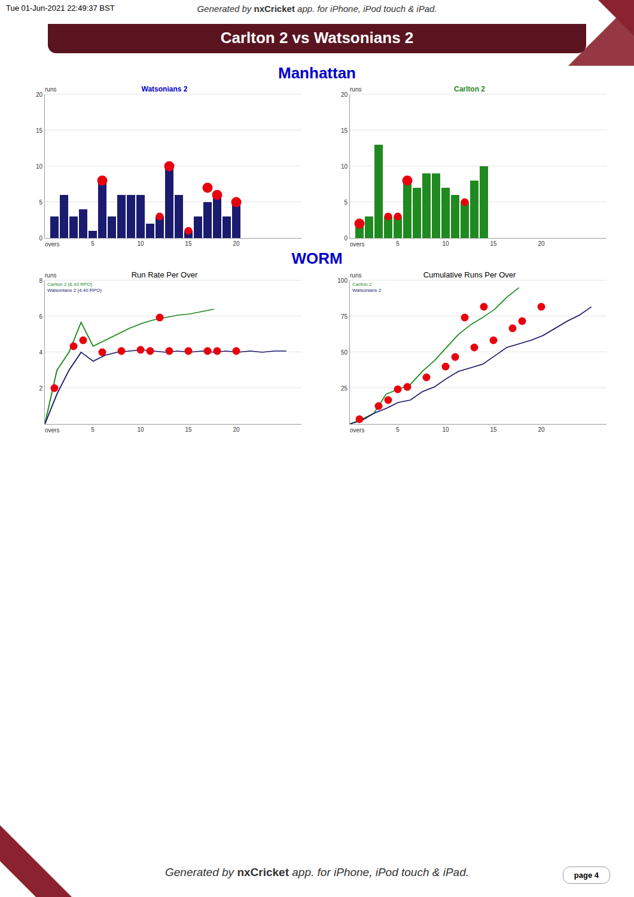Tue 01-Jun-2021 22:49:37 BST
Generated by nxCricket app. for iPhone, iPod touch & iPad.
Carlton 2 vs Watsonians 2
Manhattan
Watsonians 2
runs overs 0 5 10 15 20
5 10 15 20
Carlton 2
runs overs 0 5 10 15 20
5 10 15 20
WORM
Run Rate Per Over
runs overs
Carlton 2 (6.43 RPO)
Watsonians 2 (4.40 RPO)
2 4 6 8
5 10 15 20
Cumulative Runs Per Over
runs overs
Carlton 2
Watsonians 2
100 75 50 25
5 10 15 20
Generated by nxCricket app. for iPhone, iPod touch & iPad.
page 4